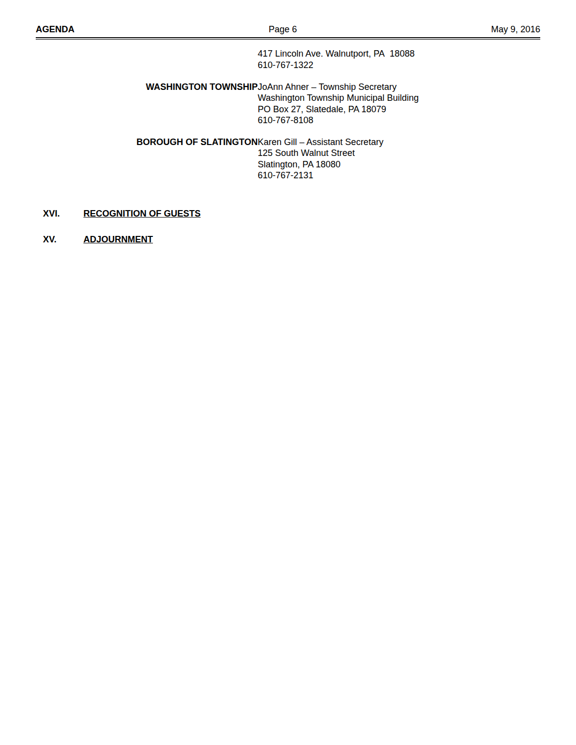AGENDA
Page 6
May 9, 2016
| | 417 Lincoln Ave. Walnutport, PA 18088 610-767-1322 |
| WASHINGTON TOWNSHIP | JoAnn Ahner – Township Secretary Washington Township Municipal Building PO Box 27, Slatedale, PA 18079 610-767-8108 |
| BOROUGH OF SLATINGTON | Karen Gill – Assistant Secretary 125 South Walnut Street Slatington, PA 18080 610-767-2131 |
XVI.
RECOGNITION OF GUESTS
XV.
ADJOURNMENT